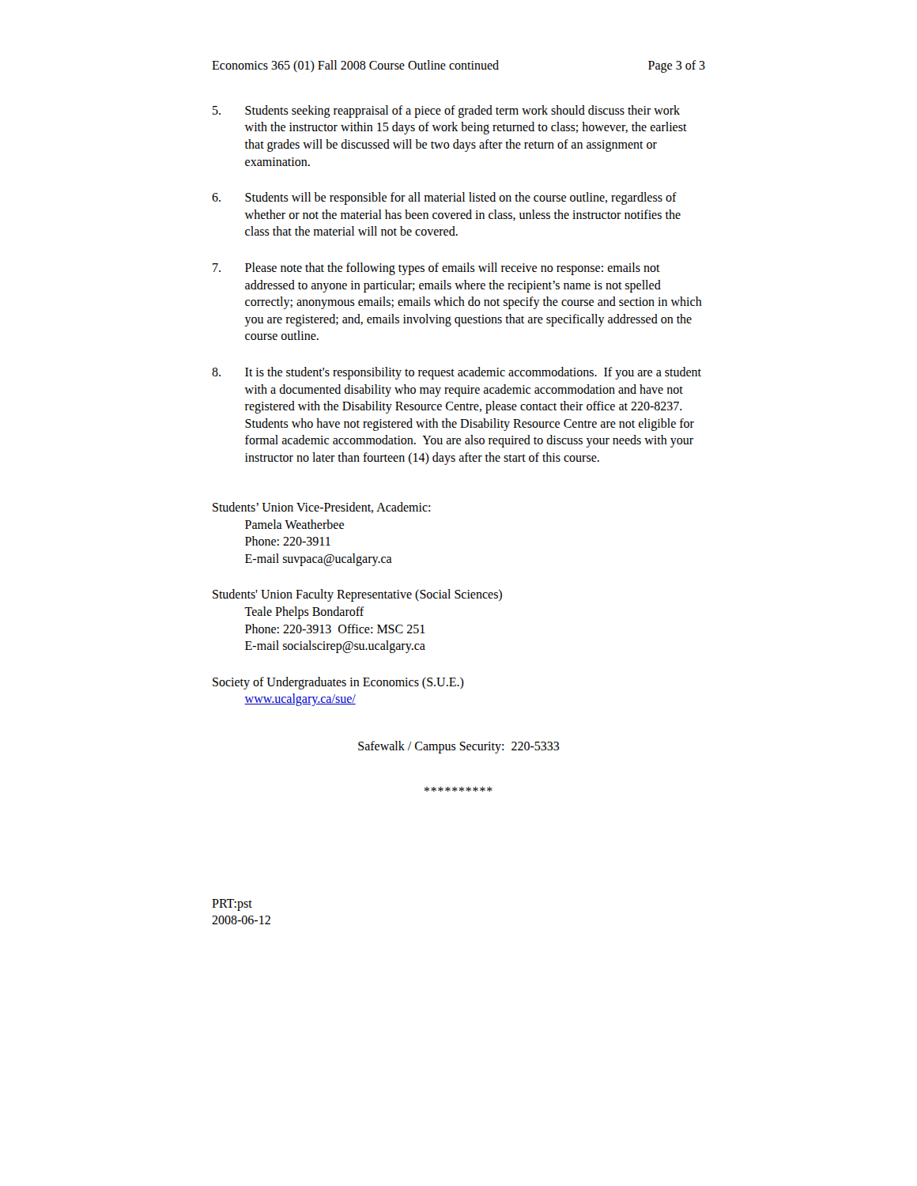Economics 365 (01) Fall 2008 Course Outline continued
Page 3 of 3
5. Students seeking reappraisal of a piece of graded term work should discuss their work with the instructor within 15 days of work being returned to class; however, the earliest that grades will be discussed will be two days after the return of an assignment or examination.
6. Students will be responsible for all material listed on the course outline, regardless of whether or not the material has been covered in class, unless the instructor notifies the class that the material will not be covered.
7. Please note that the following types of emails will receive no response: emails not addressed to anyone in particular; emails where the recipient’s name is not spelled correctly; anonymous emails; emails which do not specify the course and section in which you are registered; and, emails involving questions that are specifically addressed on the course outline.
8. It is the student's responsibility to request academic accommodations. If you are a student with a documented disability who may require academic accommodation and have not registered with the Disability Resource Centre, please contact their office at 220-8237. Students who have not registered with the Disability Resource Centre are not eligible for formal academic accommodation. You are also required to discuss your needs with your instructor no later than fourteen (14) days after the start of this course.
Students’ Union Vice-President, Academic:
Pamela Weatherbee
Phone: 220-3911
E-mail suvpaca@ucalgary.ca
Students' Union Faculty Representative (Social Sciences)
Teale Phelps Bondaroff
Phone: 220-3913 Office: MSC 251
E-mail socialscirep@su.ucalgary.ca
Society of Undergraduates in Economics (S.U.E.)
www.ucalgary.ca/sue/
Safewalk / Campus Security: 220-5333
**********
PRT:pst
2008-06-12